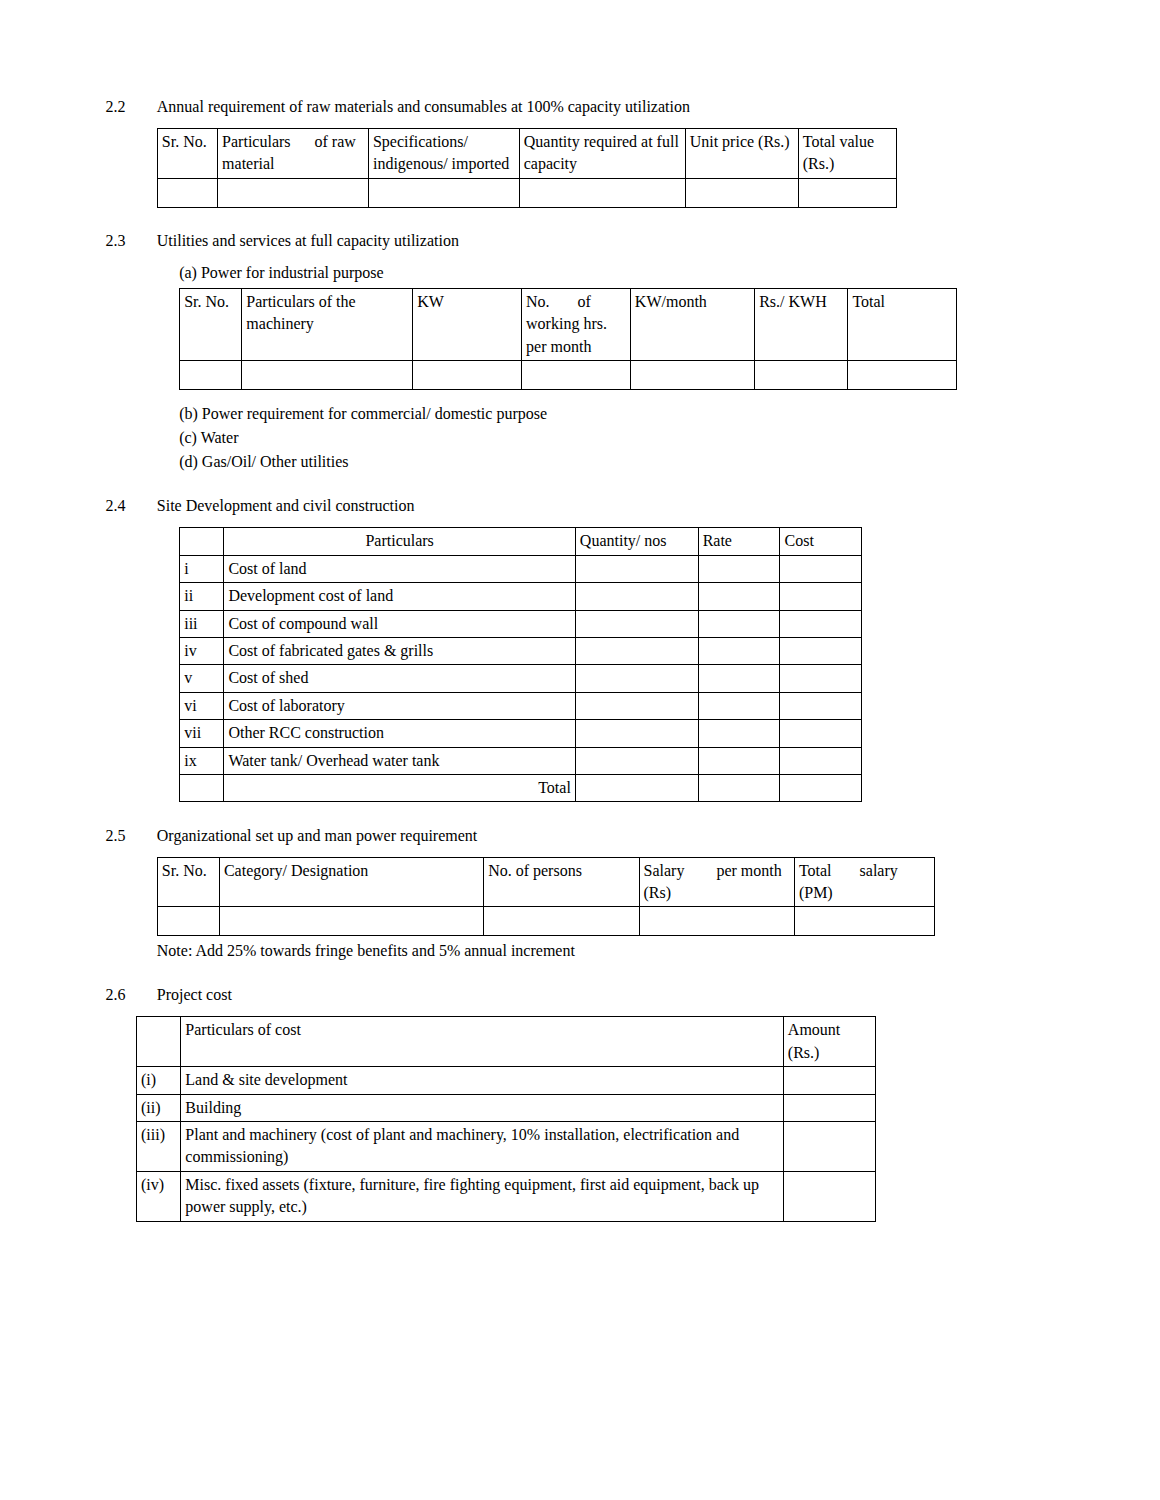2.2
Annual requirement of raw materials and consumables at 100% capacity utilization
| Sr. No. | Particulars of raw material | Specifications/ indigenous/ imported | Quantity required at full capacity | Unit price (Rs.) | Total value (Rs.) |
2.3
Utilities and services at full capacity utilization
(a) Power for industrial purpose
| Sr. No. | Particulars of the machinery | KW | No. of working hrs. per month | KW/month | Rs./ KWH | Total |
(b) Power requirement for commercial/ domestic purpose
(c) Water
(d) Gas/Oil/ Other utilities
2.4
Site Development and civil construction
| | Particulars | Quantity/ nos | Rate | Cost |
| i | Cost of land | | | |
| ii | Development cost of land | | | |
| iii | Cost of compound wall | | | |
| iv | Cost of fabricated gates & grills | | | |
| v | Cost of shed | | | |
| vi | Cost of laboratory | | | |
| vii | Other RCC construction | | | |
| ix | Water tank/ Overhead water tank | | | |
| | Total | | | |
2.5
Organizational set up and man power requirement
| Sr. No. | Category/ Designation | No. of persons | Salary per month (Rs) | Total salary (PM) |
Note: Add 25% towards fringe benefits and 5% annual increment
2.6
Project cost
| | Particulars of cost | Amount (Rs.) |
| (i) | Land & site development | |
| (ii) | Building | |
| (iii) | Plant and machinery (cost of plant and machinery, 10% installation, electrification and commissioning) | |
| (iv) | Misc. fixed assets (fixture, furniture, fire fighting equipment, first aid equipment, back up power supply, etc.) | |